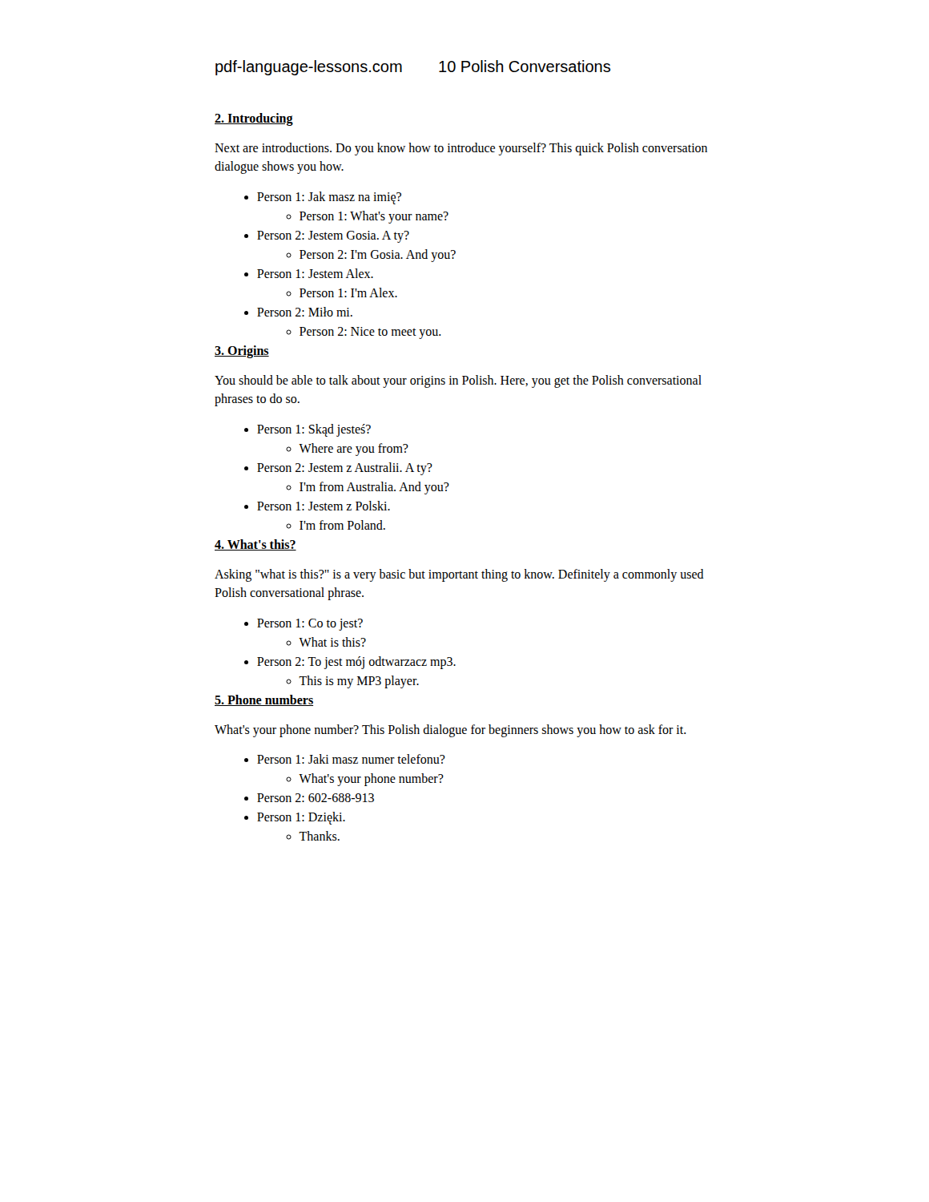pdf-language-lessons.com 10 Polish Conversations
2. Introducing
Next are introductions. Do you know how to introduce yourself? This quick Polish conversation dialogue shows you how.
Person 1: Jak masz na imię?
Person 1: What's your name?
Person 2: Jestem Gosia. A ty?
Person 2: I'm Gosia. And you?
Person 1: Jestem Alex.
Person 1: I'm Alex.
Person 2: Miło mi.
Person 2: Nice to meet you.
3. Origins
You should be able to talk about your origins in Polish. Here, you get the Polish conversational phrases to do so.
Person 1: Skąd jesteś?
Where are you from?
Person 2: Jestem z Australii. A ty?
I'm from Australia. And you?
Person 1: Jestem z Polski.
I'm from Poland.
4. What's this?
Asking "what is this?" is a very basic but important thing to know. Definitely a commonly used Polish conversational phrase.
Person 1: Co to jest?
What is this?
Person 2: To jest mój odtwarzacz mp3.
This is my MP3 player.
5. Phone numbers
What's your phone number? This Polish dialogue for beginners shows you how to ask for it.
Person 1: Jaki masz numer telefonu?
What's your phone number?
Person 2: 602-688-913
Person 1: Dzięki.
Thanks.